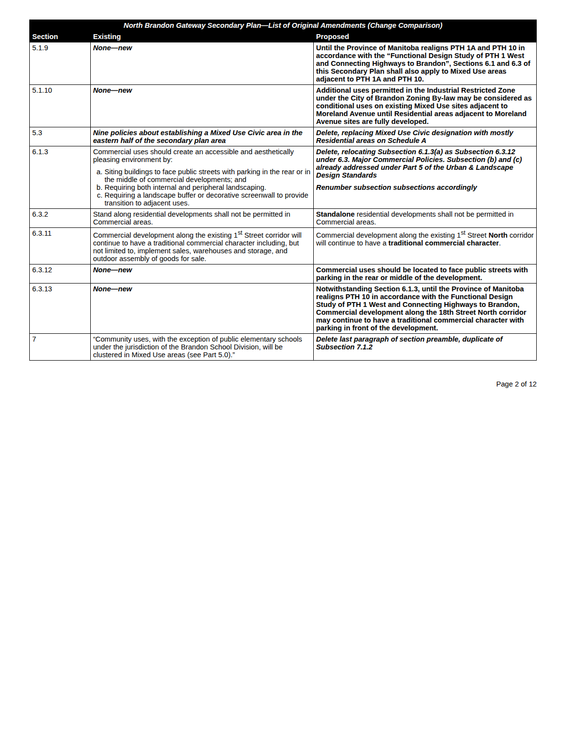North Brandon Gateway Secondary Plan—List of Original Amendments (Change Comparison)
| Section | Existing | Proposed |
| --- | --- | --- |
| 5.1.9 | None—new | Until the Province of Manitoba realigns PTH 1A and PTH 10 in accordance with the “Functional Design Study of PTH 1 West and Connecting Highways to Brandon”, Sections 6.1 and 6.3 of this Secondary Plan shall also apply to Mixed Use areas adjacent to PTH 1A and PTH 10. |
| 5.1.10 | None—new | Additional uses permitted in the Industrial Restricted Zone under the City of Brandon Zoning By-law may be considered as conditional uses on existing Mixed Use sites adjacent to Moreland Avenue until Residential areas adjacent to Moreland Avenue sites are fully developed. |
| 5.3 | Nine policies about establishing a Mixed Use Civic area in the eastern half of the secondary plan area | Delete, replacing Mixed Use Civic designation with mostly Residential areas on Schedule A |
| 6.1.3 | Commercial uses should create an accessible and aesthetically pleasing environment by: Siting buildings to face public streets with parking in the rear or in the middle of commercial developments; and Requiring both internal and peripheral landscaping. Requiring a landscape buffer or decorative screenwall to provide transition to adjacent uses. | Delete, relocating Subsection 6.1.3(a) as Subsection 6.3.12 under 6.3. Major Commercial Policies. Subsection (b) and (c) already addressed under Part 5 of the Urban & Landscape Design Standards Renumber subsection subsections accordingly |
| 6.3.2 | Stand along residential developments shall not be permitted in Commercial areas. | Standalone residential developments shall not be permitted in Commercial areas. |
| 6.3.11 | Commercial development along the existing 1 st Street corridor will continue to have a traditional commercial character including, but not limited to, implement sales, warehouses and storage, and outdoor assembly of goods for sale. | Commercial development along the existing 1 st Street North corridor will continue to have a traditional commercial character . |
| 6.3.12 | None—new | Commercial uses should be located to face public streets with parking in the rear or middle of the development. |
| 6.3.13 | None—new | Notwithstanding Section 6.1.3, until the Province of Manitoba realigns PTH 10 in accordance with the Functional Design Study of PTH 1 West and Connecting Highways to Brandon, Commercial development along the 18th Street North corridor may continue to have a traditional commercial character with parking in front of the development. |
| 7 | “Community uses, with the exception of public elementary schools under the jurisdiction of the Brandon School Division, will be clustered in Mixed Use areas (see Part 5.0).” | Delete last paragraph of section preamble, duplicate of Subsection 7.1.2 |
Page 2 of 12